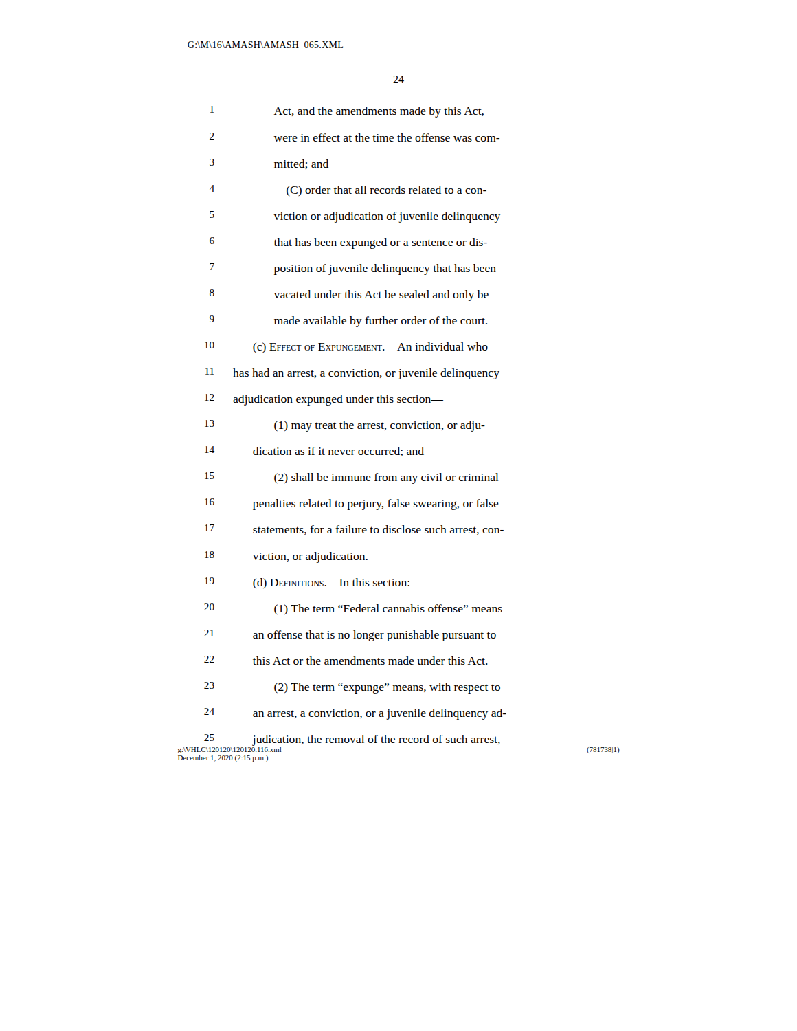G:\M\16\AMASH\AMASH_065.XML
24
| 1 | Act, and the amendments made by this Act, |
| 2 | were in effect at the time the offense was com- |
| 3 | mitted; and |
| 4 | (C) order that all records related to a con- |
| 5 | viction or adjudication of juvenile delinquency |
| 6 | that has been expunged or a sentence or dis- |
| 7 | position of juvenile delinquency that has been |
| 8 | vacated under this Act be sealed and only be |
| 9 | made available by further order of the court. |
| 10 | (c) Effect of Expungement. —An individual who |
| 11 | has had an arrest, a conviction, or juvenile delinquency |
| 12 | adjudication expunged under this section— |
| 13 | (1) may treat the arrest, conviction, or adju- |
| 14 | dication as if it never occurred; and |
| 15 | (2) shall be immune from any civil or criminal |
| 16 | penalties related to perjury, false swearing, or false |
| 17 | statements, for a failure to disclose such arrest, con- |
| 18 | viction, or adjudication. |
| 19 | (d) Definitions. —In this section: |
| 20 | (1) The term “Federal cannabis offense” means |
| 21 | an offense that is no longer punishable pursuant to |
| 22 | this Act or the amendments made under this Act. |
| 23 | (2) The term “expunge” means, with respect to |
| 24 | an arrest, a conviction, or a juvenile delinquency ad- |
| 25 | judication, the removal of the record of such arrest, |
(781738|1)
g:\VHLC\120120\120120.116.xml
December 1, 2020 (2:15 p.m.)